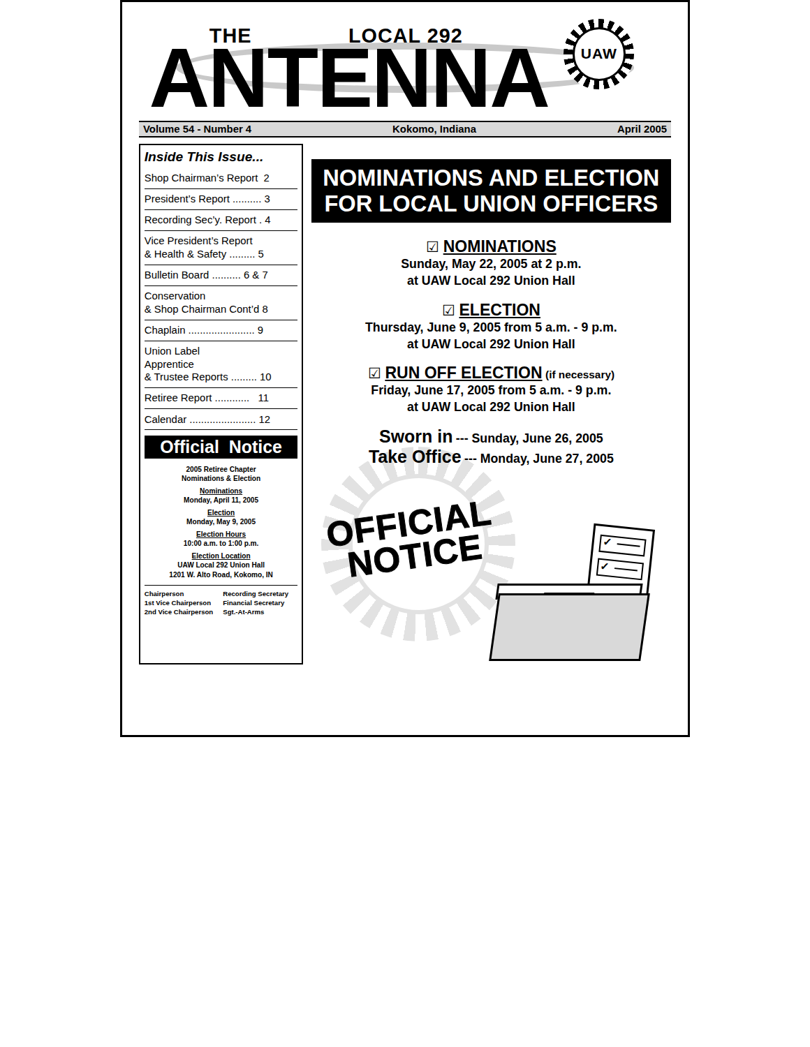THE LOCAL 292
ANTENNA
Volume 54 - Number 4 Kokomo, Indiana April 2005
Inside This Issue...
Shop Chairman’s Report 2
President’s Report .......... 3
Recording Sec’y. Report . 4
Vice President’s Report
& Health & Safety ......... 5
Bulletin Board .......... 6 & 7
Conservation
& Shop Chairman Cont’d 8
Chaplain ....................... 9
Union Label
Apprentice
& Trustee Reports ......... 10
Retiree Report ............ 11
Calendar ....................... 12
Official Notice
2005 Retiree Chapter
Nominations & Election
Nominations
Monday, April 11, 2005
Election
Monday, May 9, 2005
Election Hours
10:00 a.m. to 1:00 p.m.
Election Location
UAW Local 292 Union Hall
1201 W. Alto Road, Kokomo, IN
| Chairperson | Recording Secretary |
| 1st Vice Chairperson | Financial Secretary |
| 2nd Vice Chairperson | Sgt.-At-Arms |
NOMINATIONS AND ELECTION
FOR LOCAL UNION OFFICERS
☑NOMINATIONS
Sunday, May 22, 2005 at 2 p.m.
at UAW Local 292 Union Hall
☑ELECTION
Thursday, June 9, 2005 from 5 a.m. - 9 p.m.
at UAW Local 292 Union Hall
☑RUN OFF ELECTION (if necessary)
Friday, June 17, 2005 from 5 a.m. - 9 p.m.
at UAW Local 292 Union Hall
Sworn in --- Sunday, June 26, 2005
Take Office --- Monday, June 27, 2005
OFFICIAL
NOTICE
✓
✓